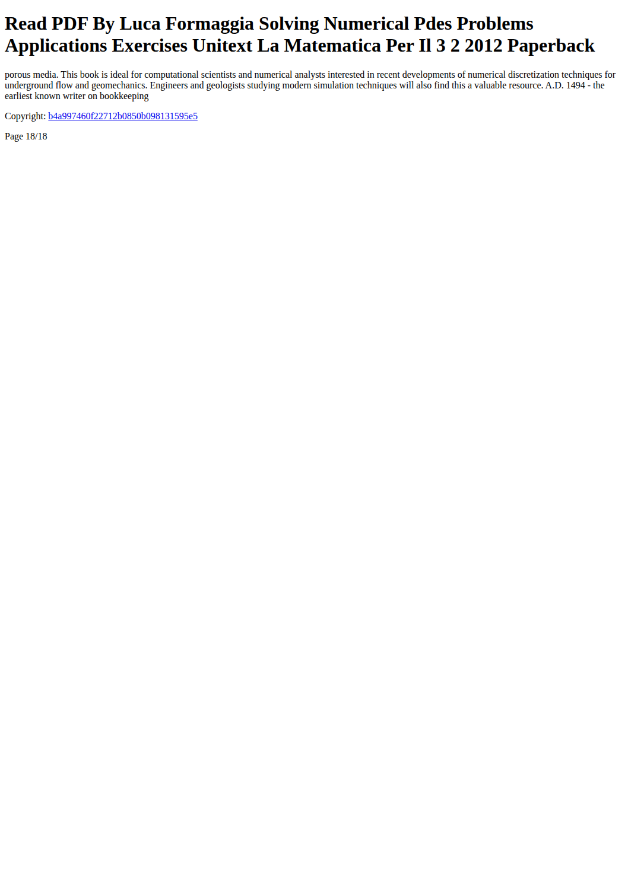Read PDF By Luca Formaggia Solving Numerical Pdes Problems Applications Exercises Unitext La Matematica Per Il 3 2 2012 Paperback
porous media. This book is ideal for computational scientists and numerical analysts interested in recent developments of numerical discretization techniques for underground flow and geomechanics. Engineers and geologists studying modern simulation techniques will also find this a valuable resource. A.D. 1494 - the earliest known writer on bookkeeping
Copyright: b4a997460f22712b0850b098131595e5
Page 18/18